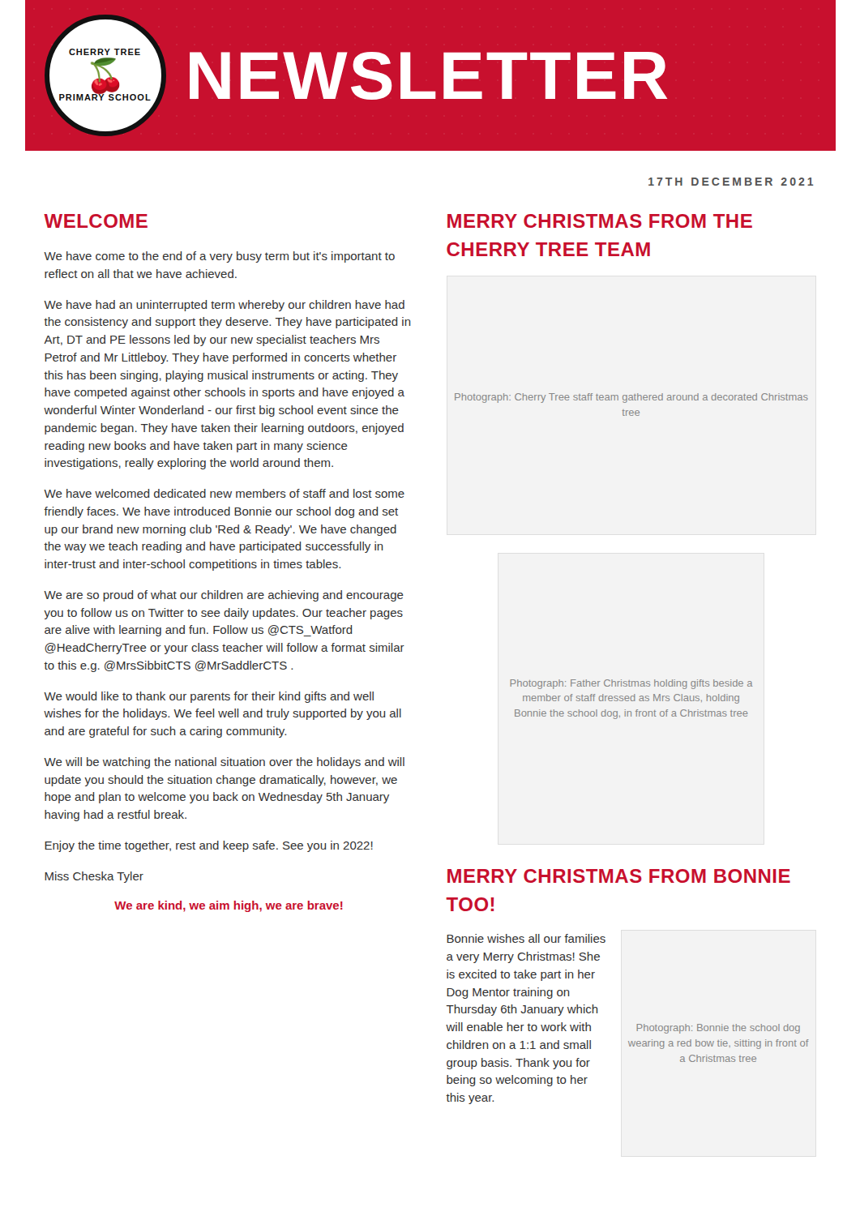Cherry Tree 🍒 Primary School
NEWSLETTER
17TH DECEMBER 2021
Welcome
We have come to the end of a very busy term but it's important to reflect on all that we have achieved.
We have had an uninterrupted term whereby our children have had the consistency and support they deserve. They have participated in Art, DT and PE lessons led by our new specialist teachers Mrs Petrof and Mr Littleboy. They have performed in concerts whether this has been singing, playing musical instruments or acting. They have competed against other schools in sports and have enjoyed a wonderful Winter Wonderland - our first big school event since the pandemic began. They have taken their learning outdoors, enjoyed reading new books and have taken part in many science investigations, really exploring the world around them.
We have welcomed dedicated new members of staff and lost some friendly faces. We have introduced Bonnie our school dog and set up our brand new morning club 'Red & Ready'. We have changed the way we teach reading and have participated successfully in inter-trust and inter-school competitions in times tables.
We are so proud of what our children are achieving and encourage you to follow us on Twitter to see daily updates. Our teacher pages are alive with learning and fun. Follow us @CTS_Watford @HeadCherryTree or your class teacher will follow a format similar to this e.g. @MrsSibbitCTS @MrSaddlerCTS .
We would like to thank our parents for their kind gifts and well wishes for the holidays. We feel well and truly supported by you all and are grateful for such a caring community.
We will be watching the national situation over the holidays and will update you should the situation change dramatically, however, we hope and plan to welcome you back on Wednesday 5th January having had a restful break.
Enjoy the time together, rest and keep safe. See you in 2022!
Miss Cheska Tyler
We are kind, we aim high, we are brave!
Merry Christmas from the Cherry Tree Team
Photograph: Cherry Tree staff team gathered around a decorated Christmas tree
Photograph: Father Christmas holding gifts beside a member of staff dressed as Mrs Claus, holding Bonnie the school dog, in front of a Christmas tree
Merry Christmas from Bonnie too!
Bonnie wishes all our families a very Merry Christmas! She is excited to take part in her Dog Mentor training on Thursday 6th January which will enable her to work with children on a 1:1 and small group basis. Thank you for being so welcoming to her this year.
Photograph: Bonnie the school dog wearing a red bow tie, sitting in front of a Christmas tree